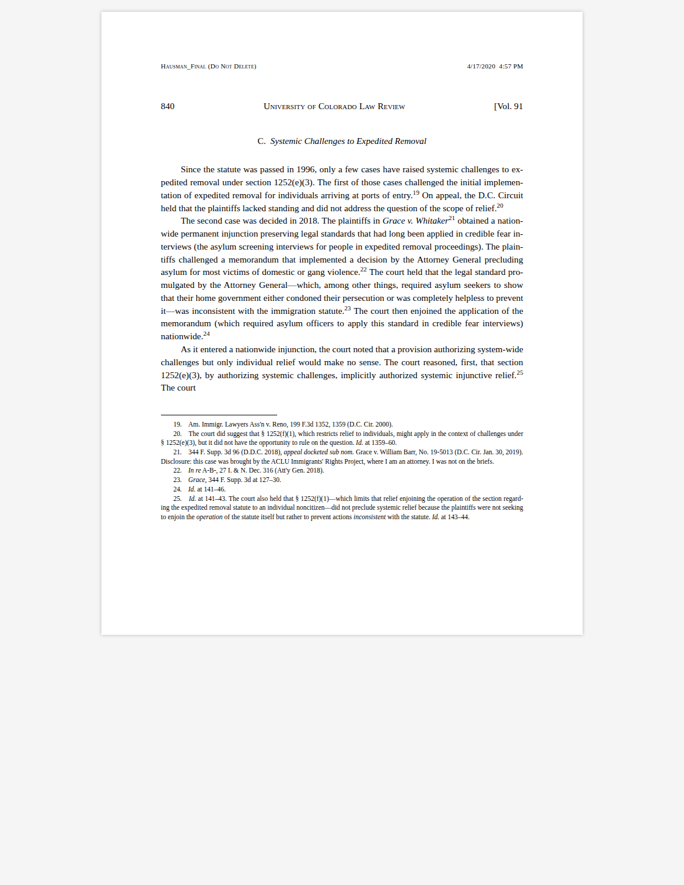Hausman_Final (Do Not Delete) 4/17/2020 4:57 PM
840 University of Colorado Law Review [Vol. 91
C. Systemic Challenges to Expedited Removal
Since the statute was passed in 1996, only a few cases have raised systemic challenges to expedited removal under section 1252(e)(3). The first of those cases challenged the initial implementation of expedited removal for individuals arriving at ports of entry.19 On appeal, the D.C. Circuit held that the plaintiffs lacked standing and did not address the question of the scope of relief.20
The second case was decided in 2018. The plaintiffs in Grace v. Whitaker21 obtained a nationwide permanent injunction preserving legal standards that had long been applied in credible fear interviews (the asylum screening interviews for people in expedited removal proceedings). The plaintiffs challenged a memorandum that implemented a decision by the Attorney General precluding asylum for most victims of domestic or gang violence.22 The court held that the legal standard promulgated by the Attorney General—which, among other things, required asylum seekers to show that their home government either condoned their persecution or was completely helpless to prevent it—was inconsistent with the immigration statute.23 The court then enjoined the application of the memorandum (which required asylum officers to apply this standard in credible fear interviews) nationwide.24
As it entered a nationwide injunction, the court noted that a provision authorizing system-wide challenges but only individual relief would make no sense. The court reasoned, first, that section 1252(e)(3), by authorizing systemic challenges, implicitly authorized systemic injunctive relief.25 The court
19. Am. Immigr. Lawyers Ass'n v. Reno, 199 F.3d 1352, 1359 (D.C. Cir. 2000).
20. The court did suggest that § 1252(f)(1), which restricts relief to individuals, might apply in the context of challenges under § 1252(e)(3), but it did not have the opportunity to rule on the question. Id. at 1359–60.
21. 344 F. Supp. 3d 96 (D.D.C. 2018), appeal docketed sub nom. Grace v. William Barr, No. 19-5013 (D.C. Cir. Jan. 30, 2019). Disclosure: this case was brought by the ACLU Immigrants' Rights Project, where I am an attorney. I was not on the briefs.
22. In re A-B-, 27 I. & N. Dec. 316 (Att'y Gen. 2018).
23. Grace, 344 F. Supp. 3d at 127–30.
24. Id. at 141–46.
25. Id. at 141–43. The court also held that § 1252(f)(1)—which limits that relief enjoining the operation of the section regarding the expedited removal statute to an individual noncitizen—did not preclude systemic relief because the plaintiffs were not seeking to enjoin the operation of the statute itself but rather to prevent actions inconsistent with the statute. Id. at 143–44.